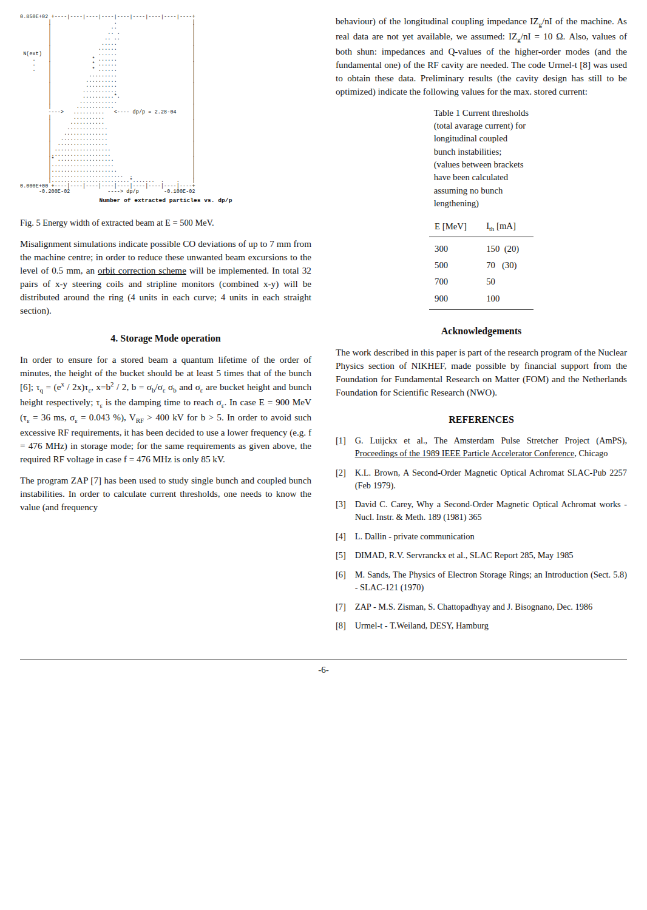0.850E+02 +----|----|----|----|----|----|----|----|----+ | . | | .. | | .. . | | .. .. | | ..... | | ...... | N(ext) | ...... | . | * ...... | . | * ...... | . | * ...... | | ......... | | .......... | | .......... | | ........... | | ..........*. | | ............ | | ............ | ----> .......... <---- dp/p = 2.28-04 | | .......... | | ........... | | ............. | | .............. | | ............... | | ................ | | .................. | |................... | |* .................. | |.................... | |..................... | |....................... . | |.........................*....... . . | 0.000E+00 +----|----|----|----|----|----|----|----|----+ -0.200E-02 ----> dp/p -0.100E-02
Number of extracted particles vs. dp/p
Fig. 5 Energy width of extracted beam at E = 500 MeV.
Misalignment simulations indicate possible CO deviations of up to 7 mm from the machine centre; in order to reduce these unwanted beam excursions to the level of 0.5 mm, an orbit correction scheme will be implemented. In total 32 pairs of x-y steering coils and stripline monitors (combined x-y) will be distributed around the ring (4 units in each curve; 4 units in each straight section).
4. Storage Mode operation
In order to ensure for a stored beam a quantum lifetime of the order of minutes, the height of the bucket should be at least 5 times that of the bunch [6]; τq = (ex / 2x)τε, x=b2 / 2, b = σb/σε σb and σε are bucket height and bunch height respectively; τε is the damping time to reach σε. In case E = 900 MeV (τε = 36 ms, σε = 0.043 %), VRF > 400 kV for b > 5. In order to avoid such excessive RF requirements, it has been decided to use a lower frequency (e.g. f = 476 MHz) in storage mode; for the same requirements as given above, the required RF voltage in case f = 476 MHz is only 85 kV.
The program ZAP [7] has been used to study single bunch and coupled bunch instabilities. In order to calculate current thresholds, one needs to know the value (and frequency
behaviour) of the longitudinal coupling impedance IZg/nI of the machine. As real data are not yet available, we assumed: IZg/nI = 10 Ω. Also, values of both shun: impedances and Q-values of the higher-order modes (and the fundamental one) of the RF cavity are needed. The code Urmel-t [8] was used to obtain these data. Preliminary results (the cavity design has still to be optimized) indicate the following values for the max. stored current:
Table 1 Current thresholds (total avarage current) for longitudinal coupled bunch instabilities; (values between brackets have been calculated assuming no bunch lengthening)
| E [MeV] | I th [mA] |
| --- | --- |
| 300 | 150 (20) |
| 500 | 70 (30) |
| 700 | 50 |
| 900 | 100 |
Acknowledgements
The work described in this paper is part of the research program of the Nuclear Physics section of NIKHEF, made possible by financial support from the Foundation for Fundamental Research on Matter (FOM) and the Netherlands Foundation for Scientific Research (NWO).
REFERENCES
G. Luijckx et al., The Amsterdam Pulse Stretcher Project (AmPS), Proceedings of the 1989 IEEE Particle Accelerator Conference, Chicago
K.L. Brown, A Second-Order Magnetic Optical Achromat SLAC-Pub 2257 (Feb 1979).
David C. Carey, Why a Second-Order Magnetic Optical Achromat works - Nucl. Instr. & Meth. 189 (1981) 365
L. Dallin - private communication
DIMAD, R.V. Servranckx et al., SLAC Report 285, May 1985
M. Sands, The Physics of Electron Storage Rings; an Introduction (Sect. 5.8) - SLAC-121 (1970)
ZAP - M.S. Zisman, S. Chattopadhyay and J. Bisognano, Dec. 1986
Urmel-t - T.Weiland, DESY, Hamburg
-6-